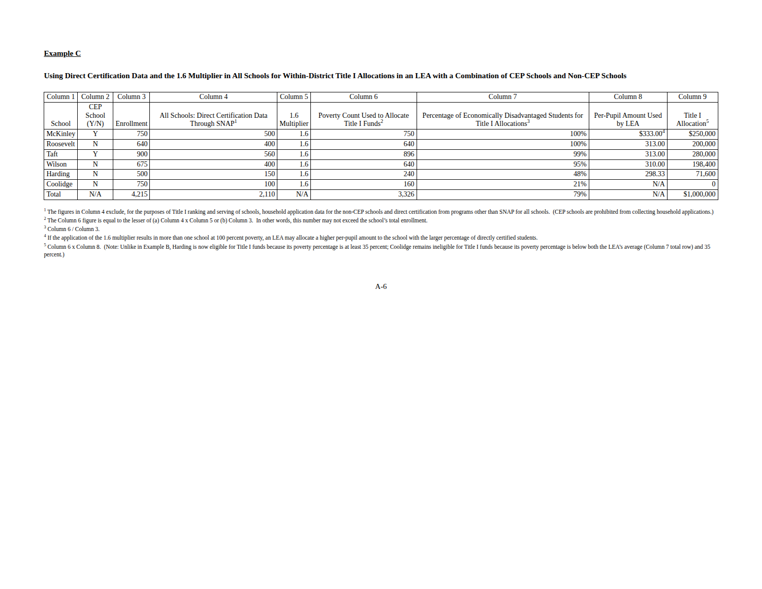Example C
Using Direct Certification Data and the 1.6 Multiplier in All Schools for Within-District Title I Allocations in an LEA with a Combination of CEP Schools and Non-CEP Schools
| Column 1 | Column 2 | Column 3 | Column 4 | Column 5 | Column 6 | Column 7 | Column 8 | Column 9 |
| --- | --- | --- | --- | --- | --- | --- | --- | --- |
| School | CEP School (Y/N) | Enrollment | All Schools: Direct Certification Data Through SNAP 1 | 1.6 Multiplier | Poverty Count Used to Allocate Title I Funds 2 | Percentage of Economically Disadvantaged Students for Title I Allocations 3 | Per-Pupil Amount Used by LEA | Title I Allocation 5 |
| McKinley | Y | 750 | 500 | 1.6 | 750 | 100% | $333.00 4 | $250,000 |
| Roosevelt | N | 640 | 400 | 1.6 | 640 | 100% | 313.00 | 200,000 |
| Taft | Y | 900 | 560 | 1.6 | 896 | 99% | 313.00 | 280,000 |
| Wilson | N | 675 | 400 | 1.6 | 640 | 95% | 310.00 | 198,400 |
| Harding | N | 500 | 150 | 1.6 | 240 | 48% | 298.33 | 71,600 |
| Coolidge | N | 750 | 100 | 1.6 | 160 | 21% | N/A | 0 |
| Total | N/A | 4,215 | 2,110 | N/A | 3,326 | 79% | N/A | $1,000,000 |
1 The figures in Column 4 exclude, for the purposes of Title I ranking and serving of schools, household application data for the non-CEP schools and direct certification from programs other than SNAP for all schools. (CEP schools are prohibited from collecting household applications.)
2 The Column 6 figure is equal to the lesser of (a) Column 4 x Column 5 or (b) Column 3. In other words, this number may not exceed the school’s total enrollment.
3 Column 6 / Column 3.
4 If the application of the 1.6 multiplier results in more than one school at 100 percent poverty, an LEA may allocate a higher per-pupil amount to the school with the larger percentage of directly certified students.
5 Column 6 x Column 8. (Note: Unlike in Example B, Harding is now eligible for Title I funds because its poverty percentage is at least 35 percent; Coolidge remains ineligible for Title I funds because its poverty percentage is below both the LEA’s average (Column 7 total row) and 35 percent.)
A-6